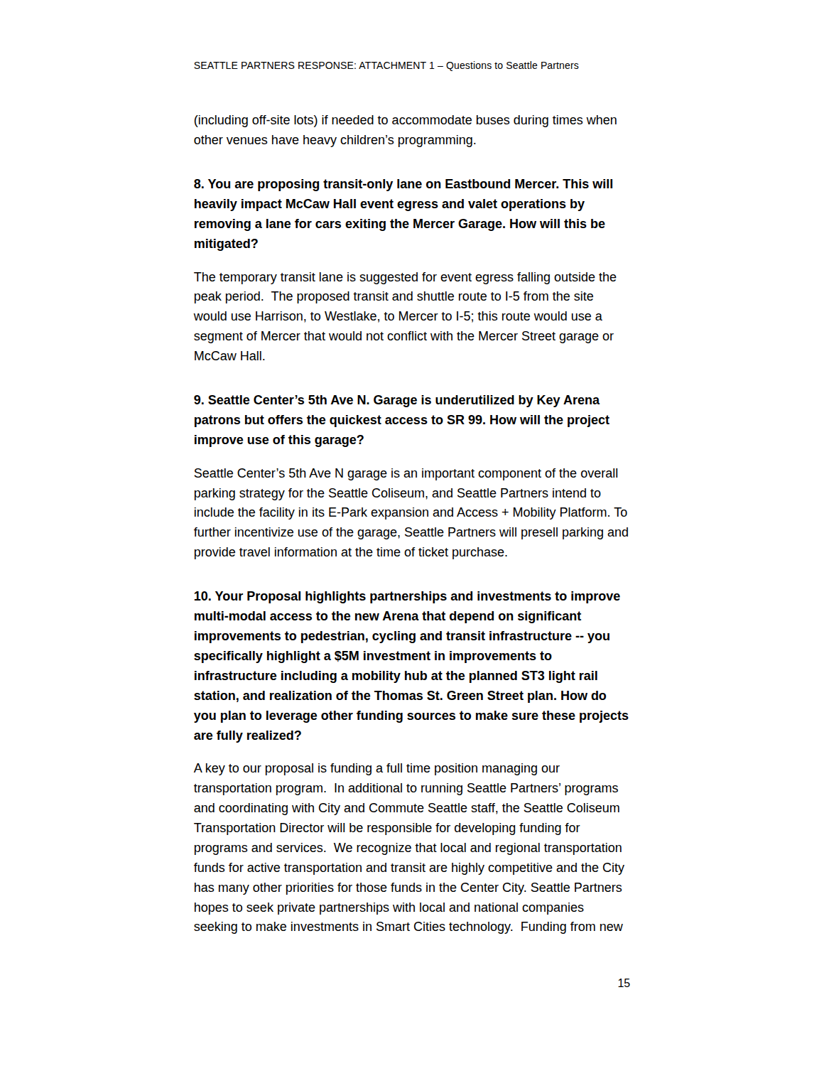SEATTLE PARTNERS RESPONSE: ATTACHMENT 1 – Questions to Seattle Partners
(including off-site lots) if needed to accommodate buses during times when other venues have heavy children’s programming.
8. You are proposing transit-only lane on Eastbound Mercer. This will heavily impact McCaw Hall event egress and valet operations by removing a lane for cars exiting the Mercer Garage. How will this be mitigated?
The temporary transit lane is suggested for event egress falling outside the peak period. The proposed transit and shuttle route to I-5 from the site would use Harrison, to Westlake, to Mercer to I-5; this route would use a segment of Mercer that would not conflict with the Mercer Street garage or McCaw Hall.
9. Seattle Center’s 5th Ave N. Garage is underutilized by Key Arena patrons but offers the quickest access to SR 99. How will the project improve use of this garage?
Seattle Center’s 5th Ave N garage is an important component of the overall parking strategy for the Seattle Coliseum, and Seattle Partners intend to include the facility in its E-Park expansion and Access + Mobility Platform. To further incentivize use of the garage, Seattle Partners will presell parking and provide travel information at the time of ticket purchase.
10. Your Proposal highlights partnerships and investments to improve multi-modal access to the new Arena that depend on significant improvements to pedestrian, cycling and transit infrastructure -- you specifically highlight a $5M investment in improvements to infrastructure including a mobility hub at the planned ST3 light rail station, and realization of the Thomas St. Green Street plan. How do you plan to leverage other funding sources to make sure these projects are fully realized?
A key to our proposal is funding a full time position managing our transportation program. In additional to running Seattle Partners’ programs and coordinating with City and Commute Seattle staff, the Seattle Coliseum Transportation Director will be responsible for developing funding for programs and services. We recognize that local and regional transportation funds for active transportation and transit are highly competitive and the City has many other priorities for those funds in the Center City. Seattle Partners hopes to seek private partnerships with local and national companies seeking to make investments in Smart Cities technology. Funding from new
15